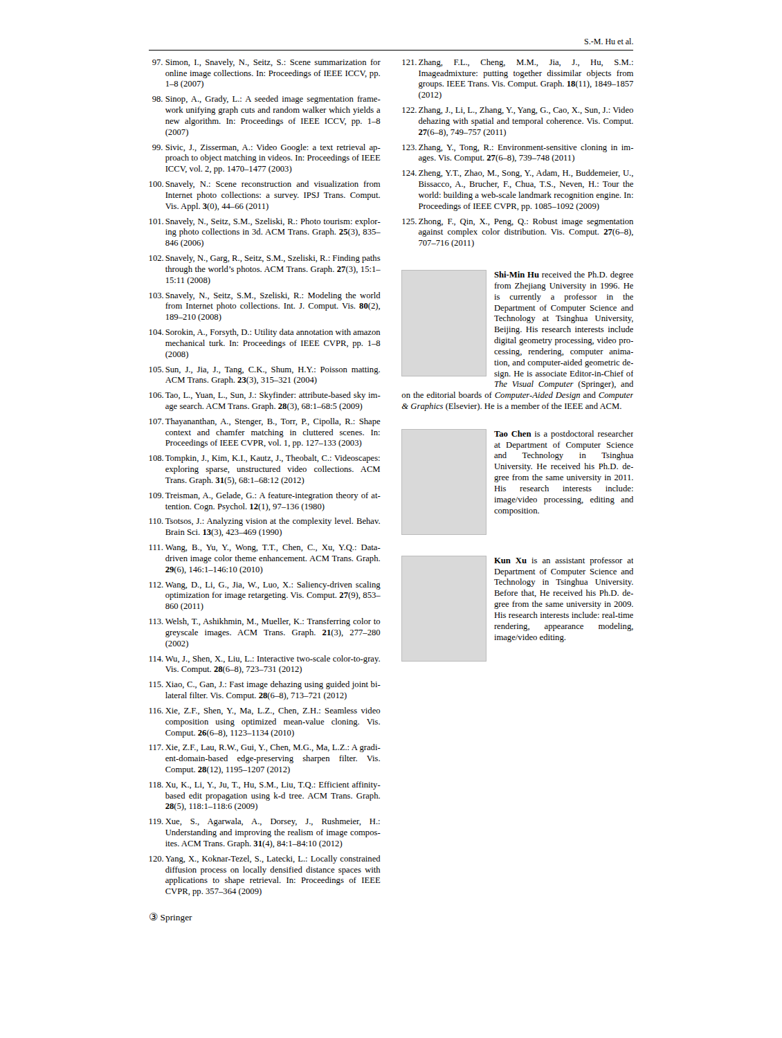S.-M. Hu et al.
97. Simon, I., Snavely, N., Seitz, S.: Scene summarization for online image collections. In: Proceedings of IEEE ICCV, pp. 1–8 (2007)
98. Sinop, A., Grady, L.: A seeded image segmentation framework unifying graph cuts and random walker which yields a new algorithm. In: Proceedings of IEEE ICCV, pp. 1–8 (2007)
99. Sivic, J., Zisserman, A.: Video Google: a text retrieval approach to object matching in videos. In: Proceedings of IEEE ICCV, vol. 2, pp. 1470–1477 (2003)
100. Snavely, N.: Scene reconstruction and visualization from Internet photo collections: a survey. IPSJ Trans. Comput. Vis. Appl. 3(0), 44–66 (2011)
101. Snavely, N., Seitz, S.M., Szeliski, R.: Photo tourism: exploring photo collections in 3d. ACM Trans. Graph. 25(3), 835–846 (2006)
102. Snavely, N., Garg, R., Seitz, S.M., Szeliski, R.: Finding paths through the world’s photos. ACM Trans. Graph. 27(3), 15:1–15:11 (2008)
103. Snavely, N., Seitz, S.M., Szeliski, R.: Modeling the world from Internet photo collections. Int. J. Comput. Vis. 80(2), 189–210 (2008)
104. Sorokin, A., Forsyth, D.: Utility data annotation with amazon mechanical turk. In: Proceedings of IEEE CVPR, pp. 1–8 (2008)
105. Sun, J., Jia, J., Tang, C.K., Shum, H.Y.: Poisson matting. ACM Trans. Graph. 23(3), 315–321 (2004)
106. Tao, L., Yuan, L., Sun, J.: Skyfinder: attribute-based sky image search. ACM Trans. Graph. 28(3), 68:1–68:5 (2009)
107. Thayananthan, A., Stenger, B., Torr, P., Cipolla, R.: Shape context and chamfer matching in cluttered scenes. In: Proceedings of IEEE CVPR, vol. 1, pp. 127–133 (2003)
108. Tompkin, J., Kim, K.I., Kautz, J., Theobalt, C.: Videoscapes: exploring sparse, unstructured video collections. ACM Trans. Graph. 31(5), 68:1–68:12 (2012)
109. Treisman, A., Gelade, G.: A feature-integration theory of attention. Cogn. Psychol. 12(1), 97–136 (1980)
110. Tsotsos, J.: Analyzing vision at the complexity level. Behav. Brain Sci. 13(3), 423–469 (1990)
111. Wang, B., Yu, Y., Wong, T.T., Chen, C., Xu, Y.Q.: Data-driven image color theme enhancement. ACM Trans. Graph. 29(6), 146:1–146:10 (2010)
112. Wang, D., Li, G., Jia, W., Luo, X.: Saliency-driven scaling optimization for image retargeting. Vis. Comput. 27(9), 853–860 (2011)
113. Welsh, T., Ashikhmin, M., Mueller, K.: Transferring color to greyscale images. ACM Trans. Graph. 21(3), 277–280 (2002)
114. Wu, J., Shen, X., Liu, L.: Interactive two-scale color-to-gray. Vis. Comput. 28(6–8), 723–731 (2012)
115. Xiao, C., Gan, J.: Fast image dehazing using guided joint bilateral filter. Vis. Comput. 28(6–8), 713–721 (2012)
116. Xie, Z.F., Shen, Y., Ma, L.Z., Chen, Z.H.: Seamless video composition using optimized mean-value cloning. Vis. Comput. 26(6–8), 1123–1134 (2010)
117. Xie, Z.F., Lau, R.W., Gui, Y., Chen, M.G., Ma, L.Z.: A gradient-domain-based edge-preserving sharpen filter. Vis. Comput. 28(12), 1195–1207 (2012)
118. Xu, K., Li, Y., Ju, T., Hu, S.M., Liu, T.Q.: Efficient affinity-based edit propagation using k-d tree. ACM Trans. Graph. 28(5), 118:1–118:6 (2009)
119. Xue, S., Agarwala, A., Dorsey, J., Rushmeier, H.: Understanding and improving the realism of image composites. ACM Trans. Graph. 31(4), 84:1–84:10 (2012)
120. Yang, X., Koknar-Tezel, S., Latecki, L.: Locally constrained diffusion process on locally densified distance spaces with applications to shape retrieval. In: Proceedings of IEEE CVPR, pp. 357–364 (2009)
③ Springer
121. Zhang, F.L., Cheng, M.M., Jia, J., Hu, S.M.: Imageadmixture: putting together dissimilar objects from groups. IEEE Trans. Vis. Comput. Graph. 18(11), 1849–1857 (2012)
122. Zhang, J., Li, L., Zhang, Y., Yang, G., Cao, X., Sun, J.: Video dehazing with spatial and temporal coherence. Vis. Comput. 27(6–8), 749–757 (2011)
123. Zhang, Y., Tong, R.: Environment-sensitive cloning in images. Vis. Comput. 27(6–8), 739–748 (2011)
124. Zheng, Y.T., Zhao, M., Song, Y., Adam, H., Buddemeier, U., Bissacco, A., Brucher, F., Chua, T.S., Neven, H.: Tour the world: building a web-scale landmark recognition engine. In: Proceedings of IEEE CVPR, pp. 1085–1092 (2009)
125. Zhong, F., Qin, X., Peng, Q.: Robust image segmentation against complex color distribution. Vis. Comput. 27(6–8), 707–716 (2011)
Shi-Min Hu received the Ph.D. degree from Zhejiang University in 1996. He is currently a professor in the Department of Computer Science and Technology at Tsinghua University, Beijing. His research interests include digital geometry processing, video processing, rendering, computer animation, and computer-aided geometric design. He is associate Editor-in-Chief of The Visual Computer (Springer), and on the editorial boards of Computer-Aided Design and Computer & Graphics (Elsevier). He is a member of the IEEE and ACM.
Tao Chen is a postdoctoral researcher at Department of Computer Science and Technology in Tsinghua University. He received his Ph.D. degree from the same university in 2011. His research interests include: image/video processing, editing and composition.
Kun Xu is an assistant professor at Department of Computer Science and Technology in Tsinghua University. Before that, He received his Ph.D. degree from the same university in 2009. His research interests include: real-time rendering, appearance modeling, image/video editing.